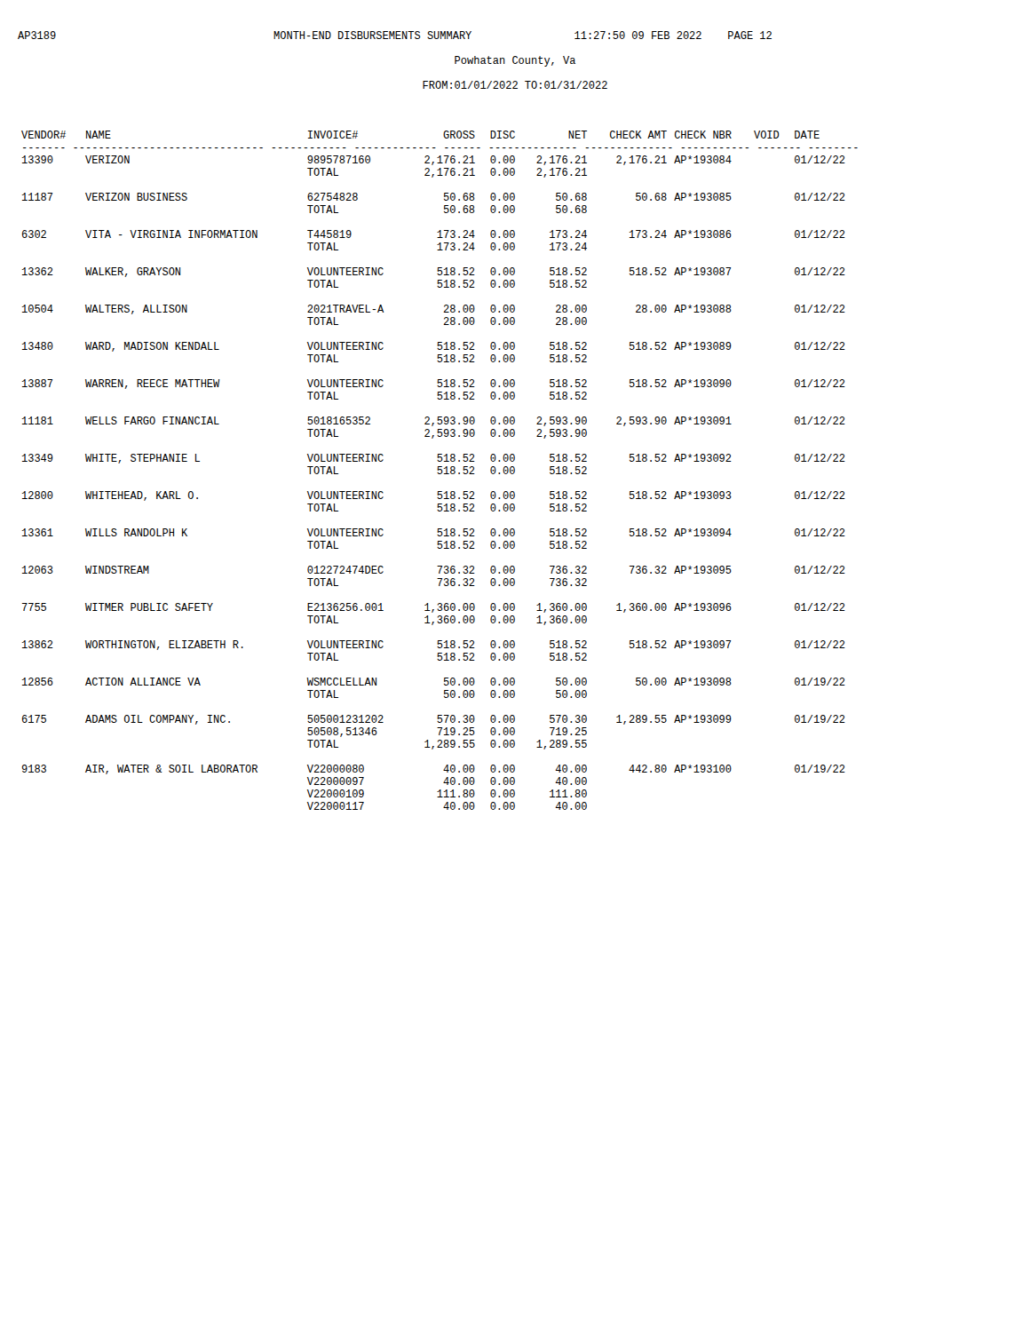AP3189 MONTH-END DISBURSEMENTS SUMMARY 11:27:50 09 FEB 2022 PAGE 12
Powhatan County, Va
FROM:01/01/2022 TO:01/31/2022
| VENDOR# | NAME | INVOICE# | GROSS | DISC | NET | CHECK AMT | CHECK NBR | VOID | DATE |
| --- | --- | --- | --- | --- | --- | --- | --- | --- | --- |
| ------- ------------------------------ ------------ ------------- ------ -------------- -------------- ----------- ------- -------- |
| 13390 | VERIZON | 9895787160 | 2,176.21 | 0.00 | 2,176.21 | 2,176.21 | AP*193084 | | 01/12/22 |
| | | TOTAL | 2,176.21 | 0.00 | 2,176.21 | | | | |
| 11187 | VERIZON BUSINESS | 62754828 | 50.68 | 0.00 | 50.68 | 50.68 | AP*193085 | | 01/12/22 |
| | | TOTAL | 50.68 | 0.00 | 50.68 | | | | |
| 6302 | VITA - VIRGINIA INFORMATION | T445819 | 173.24 | 0.00 | 173.24 | 173.24 | AP*193086 | | 01/12/22 |
| | | TOTAL | 173.24 | 0.00 | 173.24 | | | | |
| 13362 | WALKER, GRAYSON | VOLUNTEERINC | 518.52 | 0.00 | 518.52 | 518.52 | AP*193087 | | 01/12/22 |
| | | TOTAL | 518.52 | 0.00 | 518.52 | | | | |
| 10504 | WALTERS, ALLISON | 2021TRAVEL-A | 28.00 | 0.00 | 28.00 | 28.00 | AP*193088 | | 01/12/22 |
| | | TOTAL | 28.00 | 0.00 | 28.00 | | | | |
| 13480 | WARD, MADISON KENDALL | VOLUNTEERINC | 518.52 | 0.00 | 518.52 | 518.52 | AP*193089 | | 01/12/22 |
| | | TOTAL | 518.52 | 0.00 | 518.52 | | | | |
| 13887 | WARREN, REECE MATTHEW | VOLUNTEERINC | 518.52 | 0.00 | 518.52 | 518.52 | AP*193090 | | 01/12/22 |
| | | TOTAL | 518.52 | 0.00 | 518.52 | | | | |
| 11181 | WELLS FARGO FINANCIAL | 5018165352 | 2,593.90 | 0.00 | 2,593.90 | 2,593.90 | AP*193091 | | 01/12/22 |
| | | TOTAL | 2,593.90 | 0.00 | 2,593.90 | | | | |
| 13349 | WHITE, STEPHANIE L | VOLUNTEERINC | 518.52 | 0.00 | 518.52 | 518.52 | AP*193092 | | 01/12/22 |
| | | TOTAL | 518.52 | 0.00 | 518.52 | | | | |
| 12800 | WHITEHEAD, KARL O. | VOLUNTEERINC | 518.52 | 0.00 | 518.52 | 518.52 | AP*193093 | | 01/12/22 |
| | | TOTAL | 518.52 | 0.00 | 518.52 | | | | |
| 13361 | WILLS RANDOLPH K | VOLUNTEERINC | 518.52 | 0.00 | 518.52 | 518.52 | AP*193094 | | 01/12/22 |
| | | TOTAL | 518.52 | 0.00 | 518.52 | | | | |
| 12063 | WINDSTREAM | 012272474DEC | 736.32 | 0.00 | 736.32 | 736.32 | AP*193095 | | 01/12/22 |
| | | TOTAL | 736.32 | 0.00 | 736.32 | | | | |
| 7755 | WITMER PUBLIC SAFETY | E2136256.001 | 1,360.00 | 0.00 | 1,360.00 | 1,360.00 | AP*193096 | | 01/12/22 |
| | | TOTAL | 1,360.00 | 0.00 | 1,360.00 | | | | |
| 13862 | WORTHINGTON, ELIZABETH R. | VOLUNTEERINC | 518.52 | 0.00 | 518.52 | 518.52 | AP*193097 | | 01/12/22 |
| | | TOTAL | 518.52 | 0.00 | 518.52 | | | | |
| 12856 | ACTION ALLIANCE VA | WSMCCLELLAN | 50.00 | 0.00 | 50.00 | 50.00 | AP*193098 | | 01/19/22 |
| | | TOTAL | 50.00 | 0.00 | 50.00 | | | | |
| 6175 | ADAMS OIL COMPANY, INC. | 505001231202 | 570.30 | 0.00 | 570.30 | 1,289.55 | AP*193099 | | 01/19/22 |
| | | 50508,51346 | 719.25 | 0.00 | 719.25 | | | | |
| | | TOTAL | 1,289.55 | 0.00 | 1,289.55 | | | | |
| 9183 | AIR, WATER & SOIL LABORATOR | V22000080 | 40.00 | 0.00 | 40.00 | 442.80 | AP*193100 | | 01/19/22 |
| | | V22000097 | 40.00 | 0.00 | 40.00 | | | | |
| | | V22000109 | 111.80 | 0.00 | 111.80 | | | | |
| | | V22000117 | 40.00 | 0.00 | 40.00 | | | | |